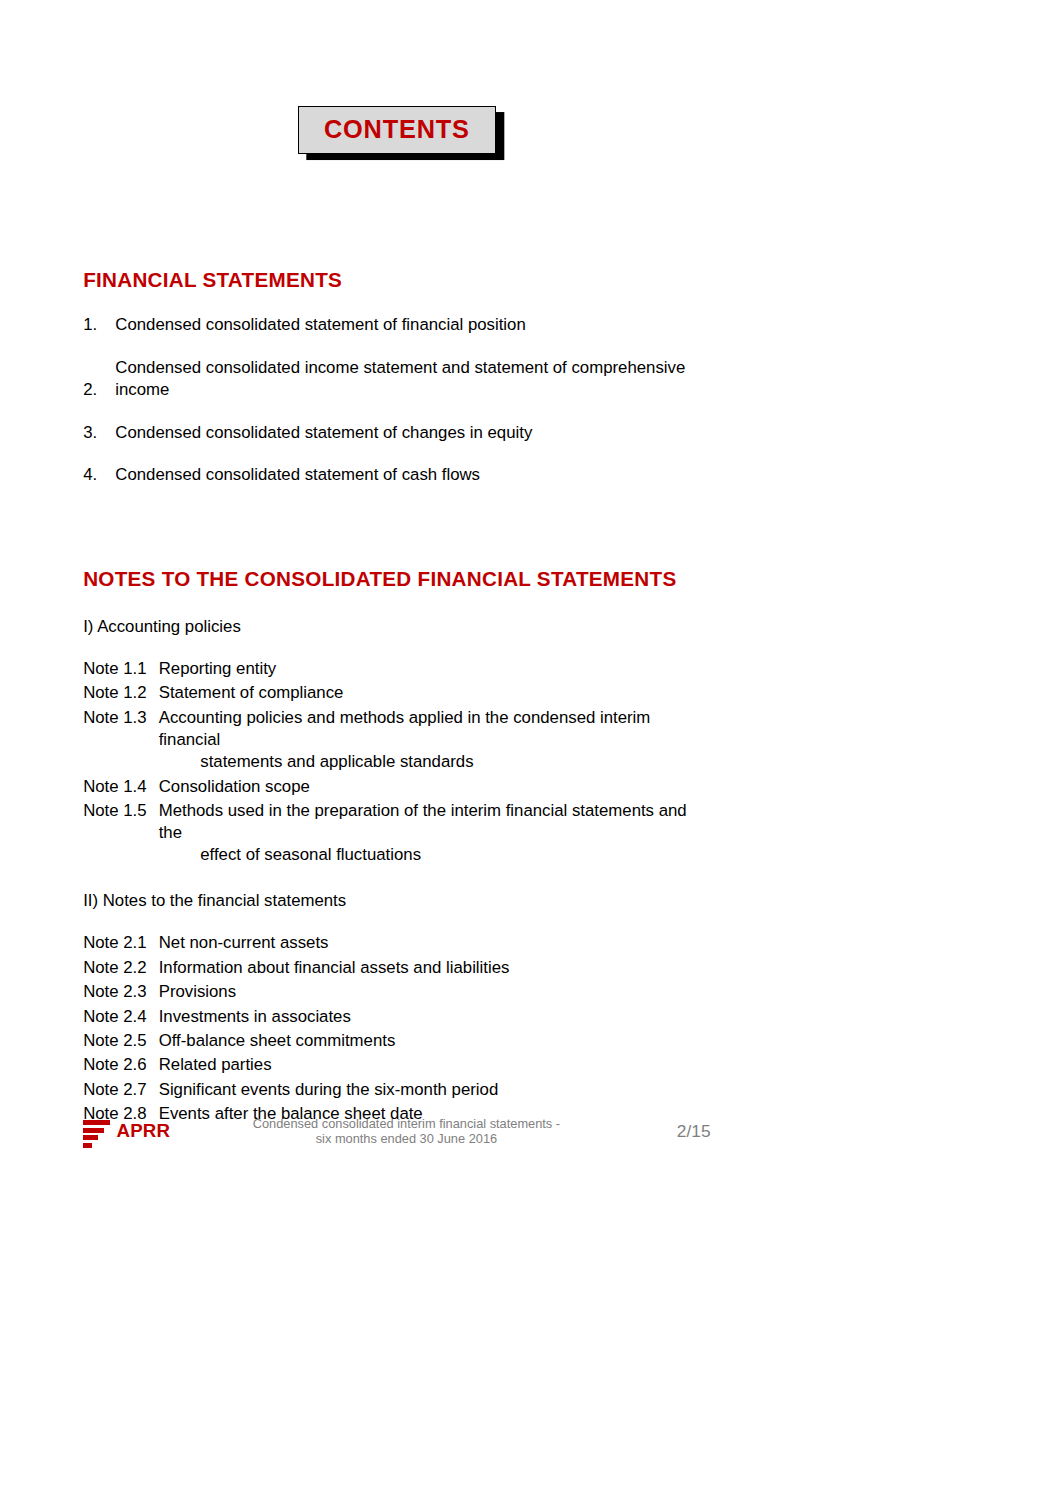CONTENTS
FINANCIAL STATEMENTS
1. Condensed consolidated statement of financial position
2. Condensed consolidated income statement and statement of comprehensive
income
3. Condensed consolidated statement of changes in equity
4. Condensed consolidated statement of cash flows
NOTES TO THE CONSOLIDATED FINANCIAL STATEMENTS
I) Accounting policies
| Note 1.1 | Reporting entity |
| Note 1.2 | Statement of compliance |
| Note 1.3 | Accounting policies and methods applied in the condensed interim financial statements and applicable standards |
| Note 1.4 | Consolidation scope |
| Note 1.5 | Methods used in the preparation of the interim financial statements and the effect of seasonal fluctuations |
II) Notes to the financial statements
| Note 2.1 | Net non-current assets |
| Note 2.2 | Information about financial assets and liabilities |
| Note 2.3 | Provisions |
| Note 2.4 | Investments in associates |
| Note 2.5 | Off-balance sheet commitments |
| Note 2.6 | Related parties |
| Note 2.7 | Significant events during the six-month period |
| Note 2.8 | Events after the balance sheet date |
APRR
Condensed consolidated interim financial statements -
six months ended 30 June 2016
2/15